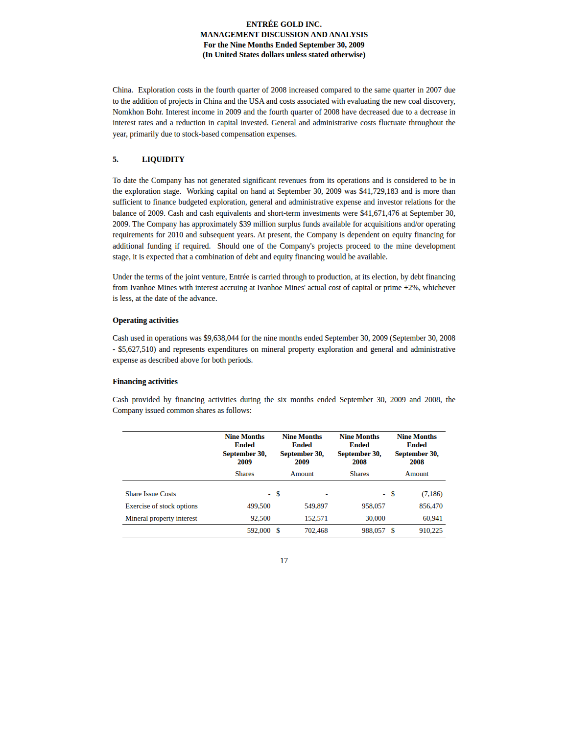ENTRÉE GOLD INC.
MANAGEMENT DISCUSSION AND ANALYSIS
For the Nine Months Ended September 30, 2009
(In United States dollars unless stated otherwise)
China. Exploration costs in the fourth quarter of 2008 increased compared to the same quarter in 2007 due to the addition of projects in China and the USA and costs associated with evaluating the new coal discovery, Nomkhon Bohr. Interest income in 2009 and the fourth quarter of 2008 have decreased due to a decrease in interest rates and a reduction in capital invested. General and administrative costs fluctuate throughout the year, primarily due to stock-based compensation expenses.
5. LIQUIDITY
To date the Company has not generated significant revenues from its operations and is considered to be in the exploration stage. Working capital on hand at September 30, 2009 was $41,729,183 and is more than sufficient to finance budgeted exploration, general and administrative expense and investor relations for the balance of 2009. Cash and cash equivalents and short-term investments were $41,671,476 at September 30, 2009. The Company has approximately $39 million surplus funds available for acquisitions and/or operating requirements for 2010 and subsequent years. At present, the Company is dependent on equity financing for additional funding if required. Should one of the Company's projects proceed to the mine development stage, it is expected that a combination of debt and equity financing would be available.
Under the terms of the joint venture, Entrée is carried through to production, at its election, by debt financing from Ivanhoe Mines with interest accruing at Ivanhoe Mines' actual cost of capital or prime +2%, whichever is less, at the date of the advance.
Operating activities
Cash used in operations was $9,638,044 for the nine months ended September 30, 2009 (September 30, 2008 - $5,627,510) and represents expenditures on mineral property exploration and general and administrative expense as described above for both periods.
Financing activities
Cash provided by financing activities during the six months ended September 30, 2009 and 2008, the Company issued common shares as follows:
| | Nine Months Ended September 30, 2009 | Nine Months Ended September 30, 2009 | Nine Months Ended September 30, 2008 | Nine Months Ended September 30, 2008 |
| | Shares | Amount | Shares | Amount |
| Share Issue Costs | | - | $ | - | | - | $ | (7,186) |
| Exercise of stock options | | 499,500 | | 549,897 | | 958,057 | | 856,470 |
| Mineral property interest | | 92,500 | | 152,571 | | 30,000 | | 60,941 |
| | | 592,000 | $ | 702,468 | | 988,057 | $ | 910,225 |
17